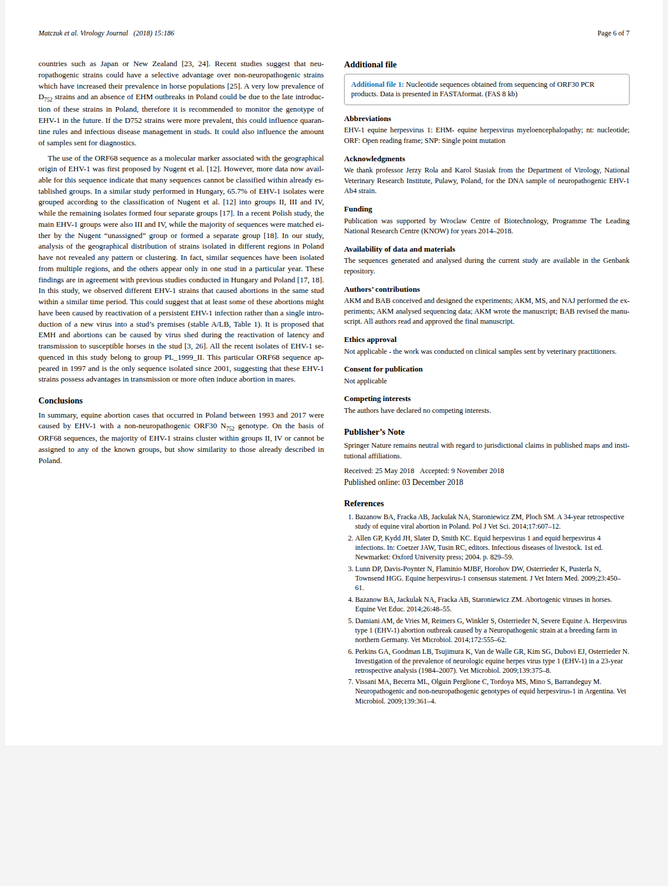Matczuk et al. Virology Journal (2018) 15:186
Page 6 of 7
countries such as Japan or New Zealand [23, 24]. Recent studies suggest that neuropathogenic strains could have a selective advantage over non-neuropathogenic strains which have increased their prevalence in horse populations [25]. A very low prevalence of D752 strains and an absence of EHM outbreaks in Poland could be due to the late introduction of these strains in Poland, therefore it is recommended to monitor the genotype of EHV-1 in the future. If the D752 strains were more prevalent, this could influence quarantine rules and infectious disease management in studs. It could also influence the amount of samples sent for diagnostics.
The use of the ORF68 sequence as a molecular marker associated with the geographical origin of EHV-1 was first proposed by Nugent et al. [12]. However, more data now available for this sequence indicate that many sequences cannot be classified within already established groups. In a similar study performed in Hungary, 65.7% of EHV-1 isolates were grouped according to the classification of Nugent et al. [12] into groups II, III and IV, while the remaining isolates formed four separate groups [17]. In a recent Polish study, the main EHV-1 groups were also III and IV, while the majority of sequences were matched either by the Nugent “unassigned” group or formed a separate group [18]. In our study, analysis of the geographical distribution of strains isolated in different regions in Poland have not revealed any pattern or clustering. In fact, similar sequences have been isolated from multiple regions, and the others appear only in one stud in a particular year. These findings are in agreement with previous studies conducted in Hungary and Poland [17, 18]. In this study, we observed different EHV-1 strains that caused abortions in the same stud within a similar time period. This could suggest that at least some of these abortions might have been caused by reactivation of a persistent EHV-1 infection rather than a single introduction of a new virus into a stud’s premises (stable A/LB, Table 1). It is proposed that EMH and abortions can be caused by virus shed during the reactivation of latency and transmission to susceptible horses in the stud [3, 26]. All the recent isolates of EHV-1 sequenced in this study belong to group PL_1999_II. This particular ORF68 sequence appeared in 1997 and is the only sequence isolated since 2001, suggesting that these EHV-1 strains possess advantages in transmission or more often induce abortion in mares.
Conclusions
In summary, equine abortion cases that occurred in Poland between 1993 and 2017 were caused by EHV-1 with a non-neuropathogenic ORF30 N752 genotype. On the basis of ORF68 sequences, the majority of EHV-1 strains cluster within groups II, IV or cannot be assigned to any of the known groups, but show similarity to those already described in Poland.
Additional file
Additional file 1: Nucleotide sequences obtained from sequencing of ORF30 PCR products. Data is presented in FASTAformat. (FAS 8 kb)
Abbreviations
EHV-1 equine herpesvirus 1: EHM- equine herpesvirus myeloencephalopathy; nt: nucleotide; ORF: Open reading frame; SNP: Single point mutation
Acknowledgments
We thank professor Jerzy Rola and Karol Stasiak from the Department of Virology, National Veterinary Research Institute, Pulawy, Poland, for the DNA sample of neuropathogenic EHV-1 Ab4 strain.
Funding
Publication was supported by Wroclaw Centre of Biotechnology, Programme The Leading National Research Centre (KNOW) for years 2014–2018.
Availability of data and materials
The sequences generated and analysed during the current study are available in the Genbank repository.
Authors’ contributions
AKM and BAB conceived and designed the experiments; AKM, MS, and NAJ performed the experiments; AKM analysed sequencing data; AKM wrote the manuscript; BAB revised the manuscript. All authors read and approved the final manuscript.
Ethics approval
Not applicable - the work was conducted on clinical samples sent by veterinary practitioners.
Consent for publication
Not applicable
Competing interests
The authors have declared no competing interests.
Publisher’s Note
Springer Nature remains neutral with regard to jurisdictional claims in published maps and institutional affiliations.
Received: 25 May 2018 Accepted: 9 November 2018
Published online: 03 December 2018
References
Bazanow BA, Fracka AB, Jackulak NA, Staroniewicz ZM, Ploch SM. A 34-year retrospective study of equine viral abortion in Poland. Pol J Vet Sci. 2014;17:607–12.
Allen GP, Kydd JH, Slater D, Smith KC. Equid herpesvirus 1 and equid herpesvirus 4 infections. In: Coetzer JAW, Tusin RC, editors. Infectious diseases of livestock. 1st ed. Newmarket: Oxford University press; 2004. p. 829–59.
Lunn DP, Davis-Poynter N, Flaminio MJBF, Horohov DW, Osterrieder K, Pusterla N, Townsend HGG. Equine herpesvirus-1 consensus statement. J Vet Intern Med. 2009;23:450–61.
Bazanow BA, Jackulak NA, Fracka AB, Staroniewicz ZM. Abortogenic viruses in horses. Equine Vet Educ. 2014;26:48–55.
Damiani AM, de Vries M, Reimers G, Winkler S, Osterrieder N, Severe Equine A. Herpesvirus type 1 (EHV-1) abortion outbreak caused by a Neuropathogenic strain at a breeding farm in northern Germany. Vet Microbiol. 2014;172:555–62.
Perkins GA, Goodman LB, Tsujimura K, Van de Walle GR, Kim SG, Dubovi EJ, Osterrieder N. Investigation of the prevalence of neurologic equine herpes virus type 1 (EHV-1) in a 23-year retrospective analysis (1984–2007). Vet Microbiol. 2009;139:375–8.
Vissani MA, Becerra ML, Olguin Perglione C, Tordoya MS, Mino S, Barrandeguy M. Neuropathogenic and non-neuropathogenic genotypes of equid herpesvirus-1 in Argentina. Vet Microbiol. 2009;139:361–4.